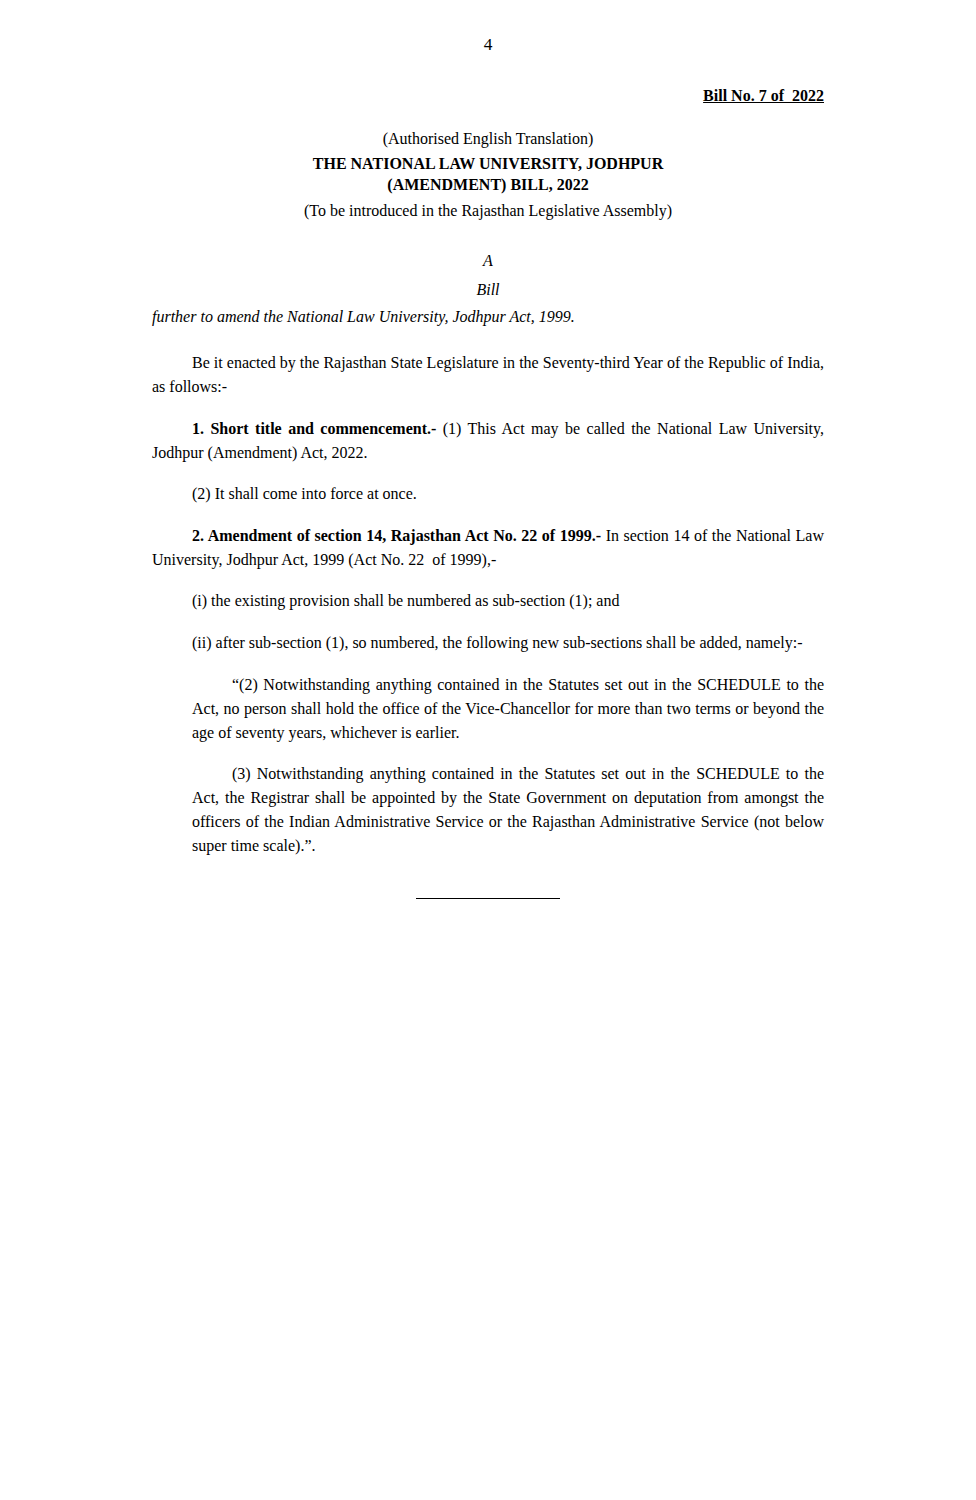4
Bill No. 7 of 2022
(Authorised English Translation)
The National Law University, Jodhpur
(Amendment) Bill, 2022
(To be introduced in the Rajasthan Legislative Assembly)
A Bill
further to amend the National Law University, Jodhpur Act, 1999.
Be it enacted by the Rajasthan State Legislature in the Seventy-third Year of the Republic of India, as follows:-
1. Short title and commencement.- (1) This Act may be called the National Law University, Jodhpur (Amendment) Act, 2022.
(2) It shall come into force at once.
2. Amendment of section 14, Rajasthan Act No. 22 of 1999.- In section 14 of the National Law University, Jodhpur Act, 1999 (Act No. 22 of 1999),-
(i) the existing provision shall be numbered as sub-section (1); and
(ii) after sub-section (1), so numbered, the following new sub-sections shall be added, namely:-
“(2) Notwithstanding anything contained in the Statutes set out in the SCHEDULE to the Act, no person shall hold the office of the Vice-Chancellor for more than two terms or beyond the age of seventy years, whichever is earlier.
(3) Notwithstanding anything contained in the Statutes set out in the SCHEDULE to the Act, the Registrar shall be appointed by the State Government on deputation from amongst the officers of the Indian Administrative Service or the Rajasthan Administrative Service (not below super time scale).”.